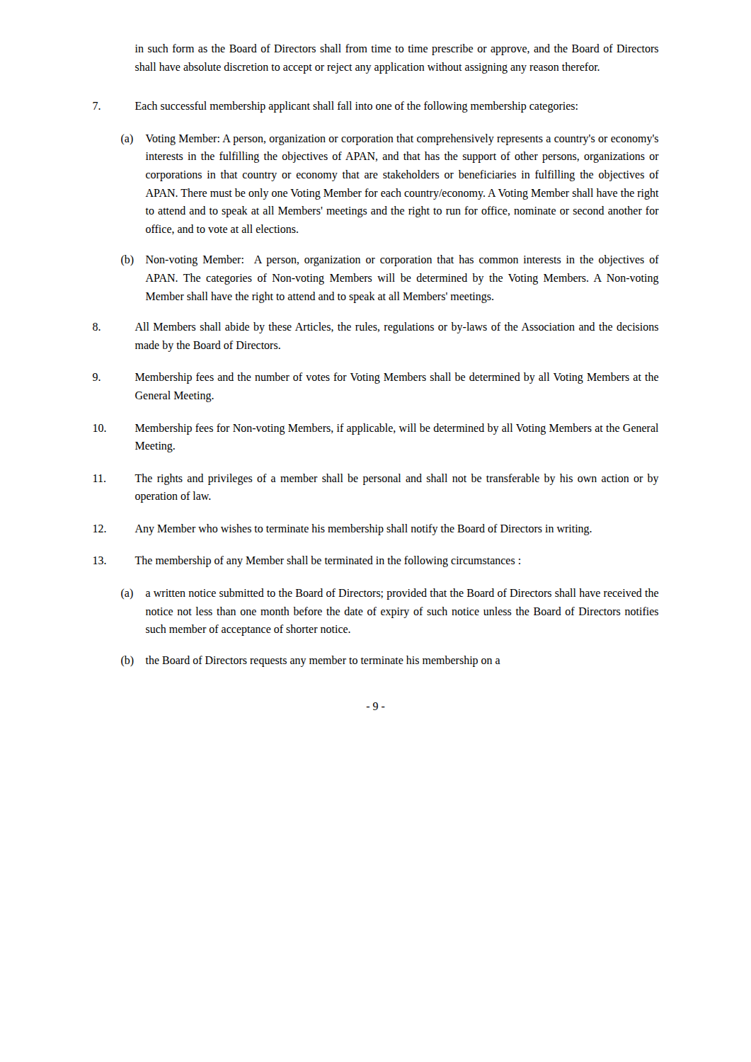in such form as the Board of Directors shall from time to time prescribe or approve, and the Board of Directors shall have absolute discretion to accept or reject any application without assigning any reason therefor.
7.
Each successful membership applicant shall fall into one of the following membership categories:
(a)
Voting Member: A person, organization or corporation that comprehensively represents a country's or economy's interests in the fulfilling the objectives of APAN, and that has the support of other persons, organizations or corporations in that country or economy that are stakeholders or beneficiaries in fulfilling the objectives of APAN. There must be only one Voting Member for each country/economy. A Voting Member shall have the right to attend and to speak at all Members' meetings and the right to run for office, nominate or second another for office, and to vote at all elections.
(b)
Non-voting Member: A person, organization or corporation that has common interests in the objectives of APAN. The categories of Non-voting Members will be determined by the Voting Members. A Non-voting Member shall have the right to attend and to speak at all Members' meetings.
8.
All Members shall abide by these Articles, the rules, regulations or by-laws of the Association and the decisions made by the Board of Directors.
9.
Membership fees and the number of votes for Voting Members shall be determined by all Voting Members at the General Meeting.
10.
Membership fees for Non-voting Members, if applicable, will be determined by all Voting Members at the General Meeting.
11.
The rights and privileges of a member shall be personal and shall not be transferable by his own action or by operation of law.
12.
Any Member who wishes to terminate his membership shall notify the Board of Directors in writing.
13.
The membership of any Member shall be terminated in the following circumstances :
(a)
a written notice submitted to the Board of Directors; provided that the Board of Directors shall have received the notice not less than one month before the date of expiry of such notice unless the Board of Directors notifies such member of acceptance of shorter notice.
(b)
the Board of Directors requests any member to terminate his membership on a
- 9 -